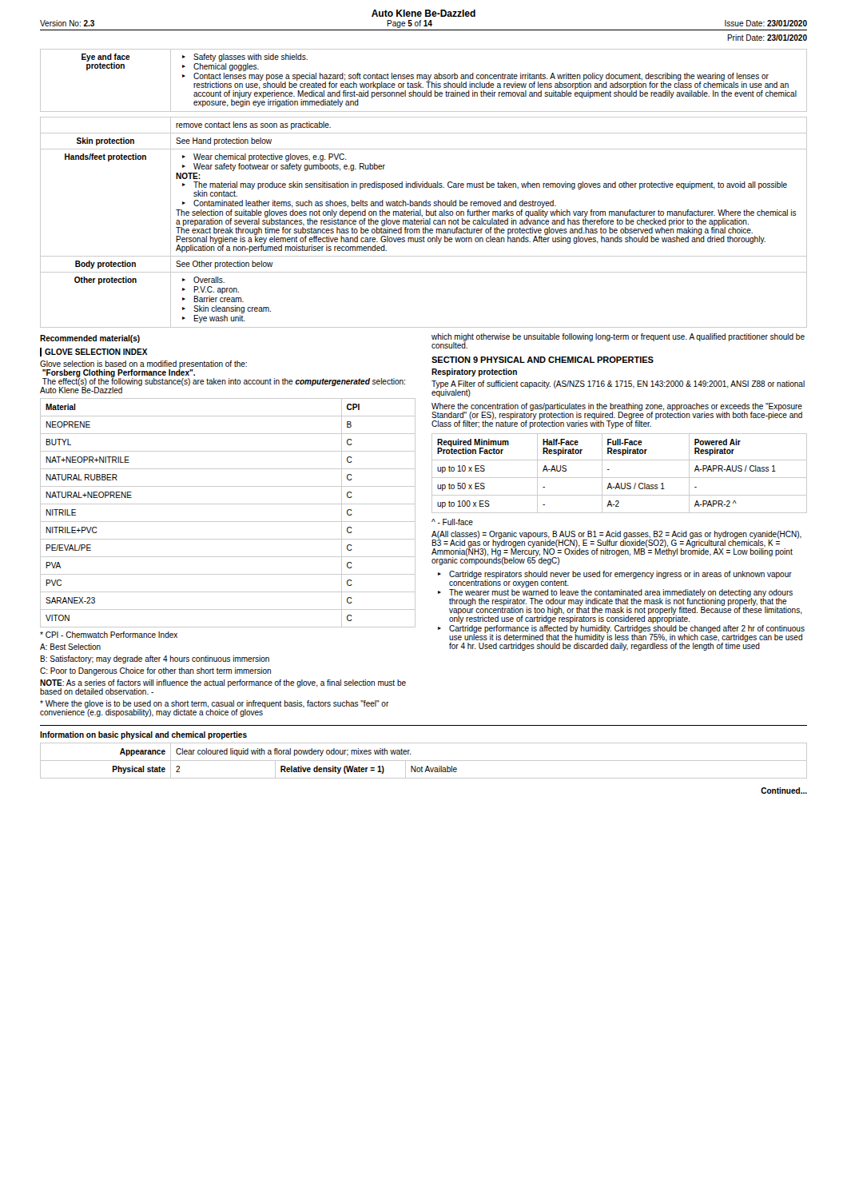Auto Klene Be-Dazzled
Version No: 2.3
Page 5 of 14
Issue Date: 23/01/2020
Print Date: 23/01/2020
| Eye and face protection | Safety glasses with side shields. Chemical goggles. Contact lenses may pose a special hazard; soft contact lenses may absorb and concentrate irritants. A written policy document, describing the wearing of lenses or restrictions on use, should be created for each workplace or task. This should include a review of lens absorption and adsorption for the class of chemicals in use and an account of injury experience. Medical and first-aid personnel should be trained in their removal and suitable equipment should be readily available. In the event of chemical exposure, begin eye irrigation immediately and |
| | remove contact lens as soon as practicable. |
| Skin protection | See Hand protection below |
| Hands/feet protection | Wear chemical protective gloves, e.g. PVC. Wear safety footwear or safety gumboots, e.g. Rubber NOTE: The material may produce skin sensitisation in predisposed individuals. Care must be taken, when removing gloves and other protective equipment, to avoid all possible skin contact. Contaminated leather items, such as shoes, belts and watch-bands should be removed and destroyed. The selection of suitable gloves does not only depend on the material, but also on further marks of quality which vary from manufacturer to manufacturer. Where the chemical is a preparation of several substances, the resistance of the glove material can not be calculated in advance and has therefore to be checked prior to the application. The exact break through time for substances has to be obtained from the manufacturer of the protective gloves and.has to be observed when making a final choice. Personal hygiene is a key element of effective hand care. Gloves must only be worn on clean hands. After using gloves, hands should be washed and dried thoroughly. Application of a non-perfumed moisturiser is recommended. |
| Body protection | See Other protection below |
| Other protection | Overalls. P.V.C. apron. Barrier cream. Skin cleansing cream. Eye wash unit. |
Recommended material(s)
GLOVE SELECTION INDEX
Glove selection is based on a modified presentation of the:
"Forsberg Clothing Performance Index".
The effect(s) of the following substance(s) are taken into account in the computergenerated selection:
Auto Klene Be-Dazzled
| Material | CPI |
| --- | --- |
| NEOPRENE | B |
| BUTYL | C |
| NAT+NEOPR+NITRILE | C |
| NATURAL RUBBER | C |
| NATURAL+NEOPRENE | C |
| NITRILE | C |
| NITRILE+PVC | C |
| PE/EVAL/PE | C |
| PVA | C |
| PVC | C |
| SARANEX-23 | C |
| VITON | C |
* CPI - Chemwatch Performance Index
A: Best Selection
B: Satisfactory; may degrade after 4 hours continuous immersion
C: Poor to Dangerous Choice for other than short term immersion
NOTE: As a series of factors will influence the actual performance of the glove, a final selection must be based on detailed observation. -
* Where the glove is to be used on a short term, casual or infrequent basis, factors suchas "feel" or convenience (e.g. disposability), may dictate a choice of gloves
which might otherwise be unsuitable following long-term or frequent use. A qualified practitioner should be consulted.
SECTION 9 PHYSICAL AND CHEMICAL PROPERTIES
Respiratory protection
Type A Filter of sufficient capacity. (AS/NZS 1716 & 1715, EN 143:2000 & 149:2001, ANSI Z88 or national equivalent)
Where the concentration of gas/particulates in the breathing zone, approaches or exceeds the "Exposure Standard" (or ES), respiratory protection is required. Degree of protection varies with both face-piece and Class of filter; the nature of protection varies with Type of filter.
| Required Minimum Protection Factor | Half-Face Respirator | Full-Face Respirator | Powered Air Respirator |
| --- | --- | --- | --- |
| up to 10 x ES | A-AUS | - | A-PAPR-AUS / Class 1 |
| up to 50 x ES | - | A-AUS / Class 1 | - |
| up to 100 x ES | - | A-2 | A-PAPR-2 ^ |
^ - Full-face
A(All classes) = Organic vapours, B AUS or B1 = Acid gasses, B2 = Acid gas or hydrogen cyanide(HCN), B3 = Acid gas or hydrogen cyanide(HCN), E = Sulfur dioxide(SO2), G = Agricultural chemicals, K = Ammonia(NH3), Hg = Mercury, NO = Oxides of nitrogen, MB = Methyl bromide, AX = Low boiling point organic compounds(below 65 degC)
Cartridge respirators should never be used for emergency ingress or in areas of unknown vapour concentrations or oxygen content.
The wearer must be warned to leave the contaminated area immediately on detecting any odours through the respirator. The odour may indicate that the mask is not functioning properly, that the vapour concentration is too high, or that the mask is not properly fitted. Because of these limitations, only restricted use of cartridge respirators is considered appropriate.
Cartridge performance is affected by humidity. Cartridges should be changed after 2 hr of continuous use unless it is determined that the humidity is less than 75%, in which case, cartridges can be used for 4 hr. Used cartridges should be discarded daily, regardless of the length of time used
Information on basic physical and chemical properties
| Appearance | Clear coloured liquid with a floral powdery odour; mixes with water. |
| Physical state | 2 | Relative density (Water = 1) | Not Available |
Continued...